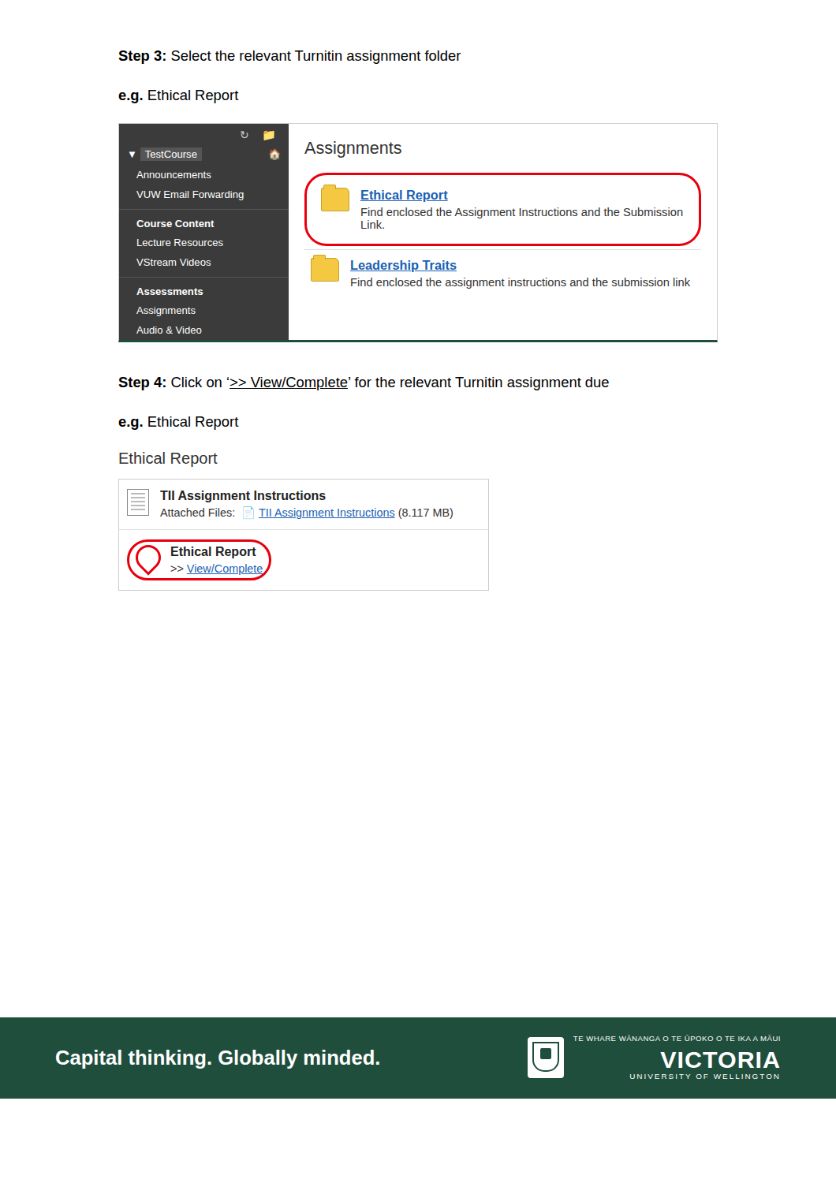Step 3: Select the relevant Turnitin assignment folder
e.g. Ethical Report
↻ 📁
▼ TestCourse 🏠
Announcements
VUW Email Forwarding
Course Content
Lecture Resources
VStream Videos
Assessments
Assignments
Audio & Video
Assignments
Ethical Report
Find enclosed the Assignment Instructions and the Submission Link.
Leadership Traits
Find enclosed the assignment instructions and the submission link
Step 4: Click on ‘>> View/Complete’ for the relevant Turnitin assignment due
e.g. Ethical Report
Ethical Report
TII Assignment Instructions
Attached Files: 📄 TII Assignment Instructions (8.117 MB)
Ethical Report
>> View/Complete
Capital thinking. Globally minded.
TE WHARE WĀNANGA O TE ŪPOKO O TE IKA A MĀUI VICTORIA UNIVERSITY OF WELLINGTON